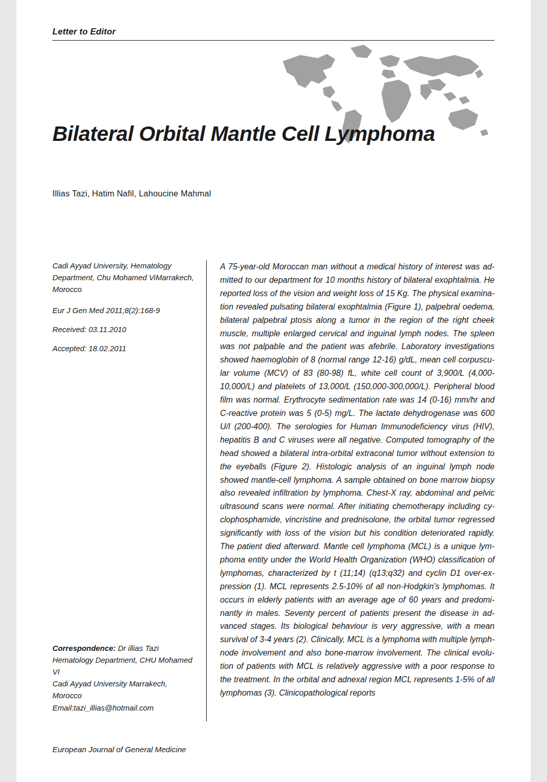Letter to Editor
Bilateral Orbital Mantle Cell Lymphoma
Illias Tazi, Hatim Nafil, Lahoucine Mahmal
Cadi Ayyad University, Hematology Department, Chu Mohamed ViMarrakech, Morocco
Eur J Gen Med 2011;8(2):168-9
Received: 03.11.2010
Accepted: 18.02.2011
Correspondence: Dr illias Tazi
Hematology Department, CHU Mohamed VI
Cadi Ayyad University Marrakech, Morocco
Email:tazi_illias@hotmail.com
A 75-year-old Moroccan man without a medical history of interest was admitted to our department for 10 months history of bilateral exophtalmia. He reported loss of the vision and weight loss of 15 Kg. The physical examination revealed pulsating bilateral exophtalmia (Figure 1), palpebral oedema, bilateral palpebral ptosis along a tumor in the region of the right cheek muscle, multiple enlarged cervical and inguinal lymph nodes. The spleen was not palpable and the patient was afebrile. Laboratory investigations showed haemoglobin of 8 (normal range 12-16) g/dL, mean cell corpuscular volume (MCV) of 83 (80-98) fL, white cell count of 3,900/L (4,000-10,000/L) and platelets of 13,000/L (150,000-300,000/L). Peripheral blood film was normal. Erythrocyte sedimentation rate was 14 (0-16) mm/hr and C-reactive protein was 5 (0-5) mg/L. The lactate dehydrogenase was 600 U/l (200-400). The serologies for Human Immunodeficiency virus (HIV), hepatitis B and C viruses were all negative. Computed tomography of the head showed a bilateral intra-orbital extraconal tumor without extension to the eyeballs (Figure 2). Histologic analysis of an inguinal lymph node showed mantle-cell lymphoma. A sample obtained on bone marrow biopsy also revealed infiltration by lymphoma. Chest-X ray, abdominal and pelvic ultrasound scans were normal. After initiating chemotherapy including cyclophosphamide, vincristine and prednisolone, the orbital tumor regressed significantly with loss of the vision but his condition deteriorated rapidly. The patient died afterward. Mantle cell lymphoma (MCL) is a unique lymphoma entity under the World Health Organization (WHO) classification of lymphomas, characterized by t (11;14) (q13;q32) and cyclin D1 over-expression (1). MCL represents 2.5-10% of all non-Hodgkin's lymphomas. It occurs in elderly patients with an average age of 60 years and predominantly in males. Seventy percent of patients present the disease in advanced stages. Its biological behaviour is very aggressive, with a mean survival of 3-4 years (2). Clinically, MCL is a lymphoma with multiple lymph-node involvement and also bone-marrow involvement. The clinical evolution of patients with MCL is relatively aggressive with a poor response to the treatment. In the orbital and adnexal region MCL represents 1-5% of all lymphomas (3). Clinicopathological reports
European Journal of General Medicine